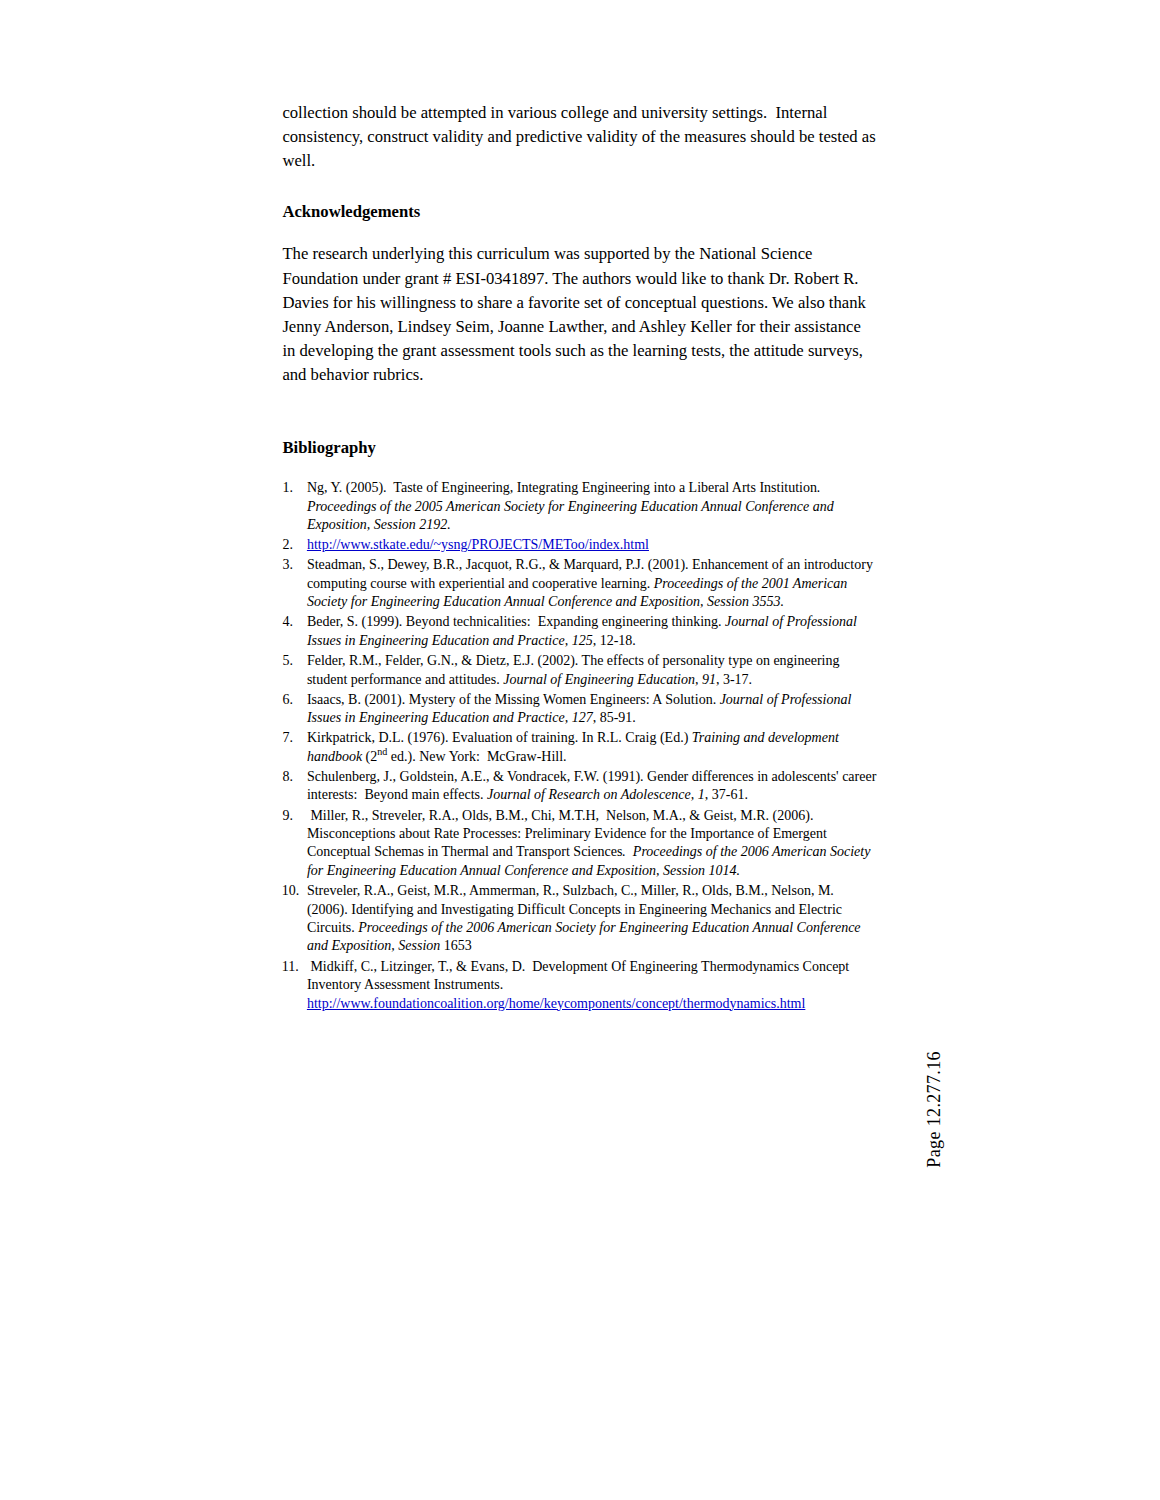collection should be attempted in various college and university settings. Internal consistency, construct validity and predictive validity of the measures should be tested as well.
Acknowledgements
The research underlying this curriculum was supported by the National Science Foundation under grant # ESI-0341897. The authors would like to thank Dr. Robert R. Davies for his willingness to share a favorite set of conceptual questions. We also thank Jenny Anderson, Lindsey Seim, Joanne Lawther, and Ashley Keller for their assistance in developing the grant assessment tools such as the learning tests, the attitude surveys, and behavior rubrics.
Bibliography
1. Ng, Y. (2005). Taste of Engineering, Integrating Engineering into a Liberal Arts Institution. Proceedings of the 2005 American Society for Engineering Education Annual Conference and Exposition, Session 2192.
2. http://www.stkate.edu/~ysng/PROJECTS/METoo/index.html
3. Steadman, S., Dewey, B.R., Jacquot, R.G., & Marquard, P.J. (2001). Enhancement of an introductory computing course with experiential and cooperative learning. Proceedings of the 2001 American Society for Engineering Education Annual Conference and Exposition, Session 3553.
4. Beder, S. (1999). Beyond technicalities: Expanding engineering thinking. Journal of Professional Issues in Engineering Education and Practice, 125, 12-18.
5. Felder, R.M., Felder, G.N., & Dietz, E.J. (2002). The effects of personality type on engineering student performance and attitudes. Journal of Engineering Education, 91, 3-17.
6. Isaacs, B. (2001). Mystery of the Missing Women Engineers: A Solution. Journal of Professional Issues in Engineering Education and Practice, 127, 85-91.
7. Kirkpatrick, D.L. (1976). Evaluation of training. In R.L. Craig (Ed.) Training and development handbook (2nd ed.). New York: McGraw-Hill.
8. Schulenberg, J., Goldstein, A.E., & Vondracek, F.W. (1991). Gender differences in adolescents' career interests: Beyond main effects. Journal of Research on Adolescence, 1, 37-61.
9. Miller, R., Streveler, R.A., Olds, B.M., Chi, M.T.H, Nelson, M.A., & Geist, M.R. (2006). Misconceptions about Rate Processes: Preliminary Evidence for the Importance of Emergent Conceptual Schemas in Thermal and Transport Sciences. Proceedings of the 2006 American Society for Engineering Education Annual Conference and Exposition, Session 1014.
10. Streveler, R.A., Geist, M.R., Ammerman, R., Sulzbach, C., Miller, R., Olds, B.M., Nelson, M. (2006). Identifying and Investigating Difficult Concepts in Engineering Mechanics and Electric Circuits. Proceedings of the 2006 American Society for Engineering Education Annual Conference and Exposition, Session 1653
11. Midkiff, C., Litzinger, T., & Evans, D. Development Of Engineering Thermodynamics Concept Inventory Assessment Instruments.
http://www.foundationcoalition.org/home/keycomponents/concept/thermodynamics.html
Page 12.277.16